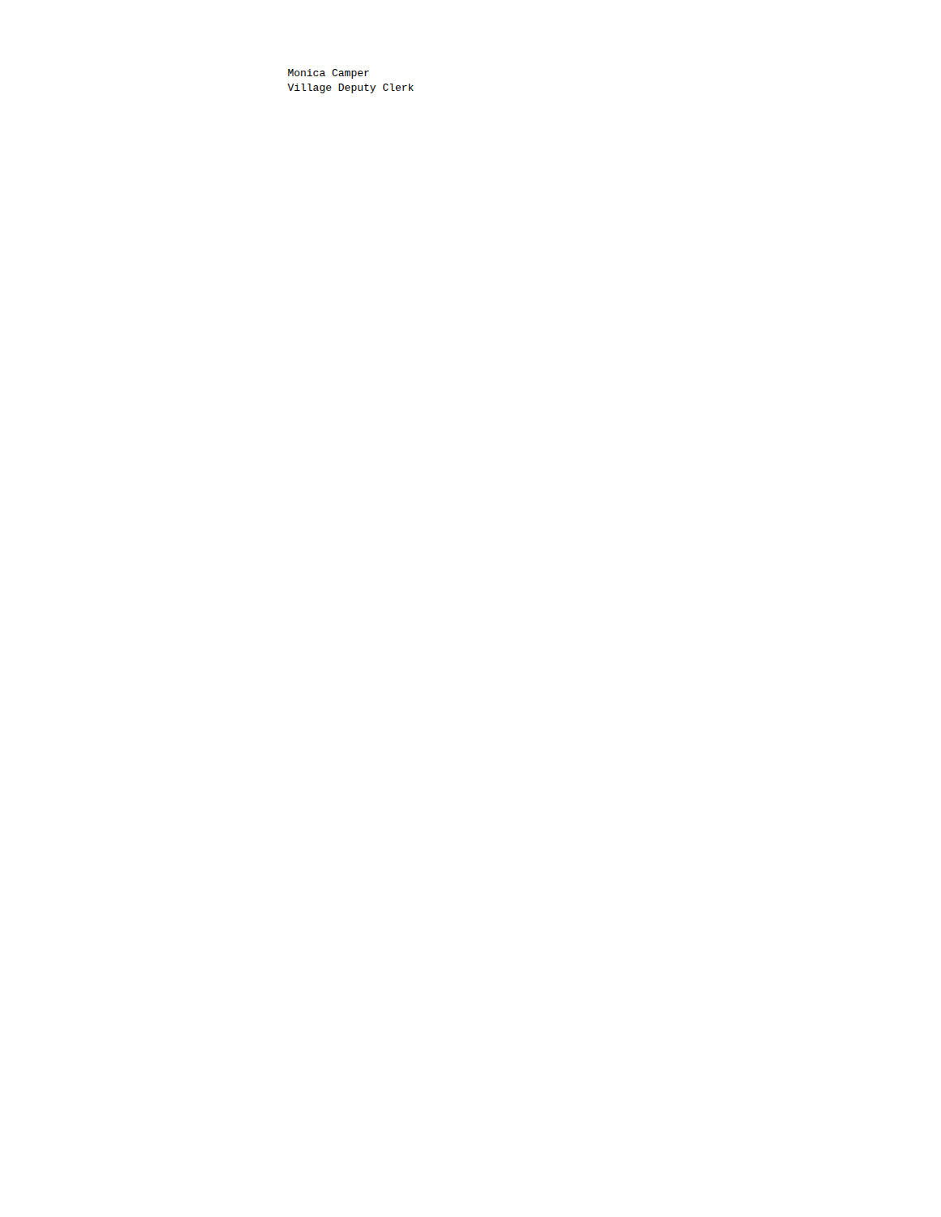Monica Camper Village Deputy Clerk